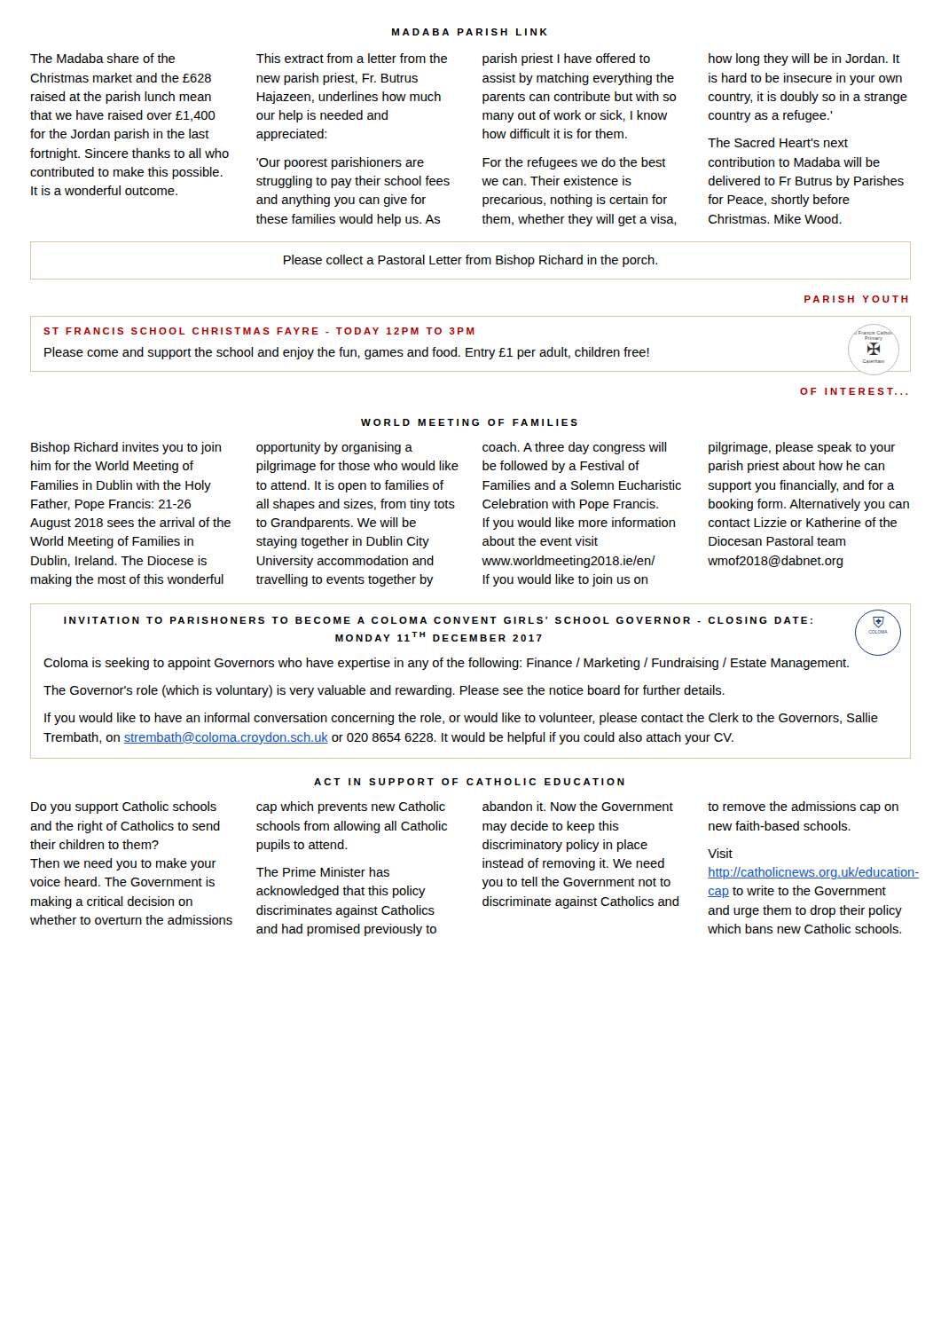Madaba Parish Link
The Madaba share of the Christmas market and the £628 raised at the parish lunch mean that we have raised over £1,400 for the Jordan parish in the last fortnight. Sincere thanks to all who contributed to make this possible. It is a wonderful outcome.
This extract from a letter from the new parish priest, Fr. Butrus Hajazeen, underlines how much our help is needed and appreciated:
'Our poorest parishioners are struggling to pay their school fees and anything you can give for these families would help us. As parish priest I have offered to assist by matching everything the parents can contribute but with so many out of work or sick, I know how difficult it is for them.
For the refugees we do the best we can. Their existence is precarious, nothing is certain for them, whether they will get a visa, how long they will be in Jordan. It is hard to be insecure in your own country, it is doubly so in a strange country as a refugee.'
The Sacred Heart's next contribution to Madaba will be delivered to Fr Butrus by Parishes for Peace, shortly before Christmas. Mike Wood.
Please collect a Pastoral Letter from Bishop Richard in the porch.
Parish Youth
St Francis Catholic Primary
✠
Caterham
St Francis School Christmas Fayre - Today 12pm to 3pm
Please come and support the school and enjoy the fun, games and food. Entry £1 per adult, children free!
Of Interest...
World Meeting of Families
Bishop Richard invites you to join him for the World Meeting of Families in Dublin with the Holy Father, Pope Francis: 21-26 August 2018 sees the arrival of the World Meeting of Families in Dublin, Ireland. The Diocese is making the most of this wonderful opportunity by organising a pilgrimage for those who would like to attend. It is open to families of all shapes and sizes, from tiny tots to Grandparents. We will be staying together in Dublin City University accommodation and travelling to events together by coach. A three day congress will be followed by a Festival of Families and a Solemn Eucharistic Celebration with Pope Francis.
If you would like more information about the event visit www.worldmeeting2018.ie/en/
If you would like to join us on pilgrimage, please speak to your parish priest about how he can support you financially, and for a booking form. Alternatively you can contact Lizzie or Katherine of the Diocesan Pastoral team wmof2018@dabnet.org
⛨
COLOMA
Invitation to Parishoners to become a Coloma Convent Girls' School Governor - Closing Date: Monday 11th December 2017
Coloma is seeking to appoint Governors who have expertise in any of the following: Finance / Marketing / Fundraising / Estate Management.
The Governor's role (which is voluntary) is very valuable and rewarding. Please see the notice board for further details.
If you would like to have an informal conversation concerning the role, or would like to volunteer, please contact the Clerk to the Governors, Sallie Trembath, on strembath@coloma.croydon.sch.uk or 020 8654 6228. It would be helpful if you could also attach your CV.
Act in Support of Catholic Education
Do you support Catholic schools and the right of Catholics to send their children to them?
Then we need you to make your voice heard. The Government is making a critical decision on whether to overturn the admissions cap which prevents new Catholic schools from allowing all Catholic pupils to attend.
The Prime Minister has acknowledged that this policy discriminates against Catholics and had promised previously to abandon it. Now the Government may decide to keep this discriminatory policy in place instead of removing it. We need you to tell the Government not to discriminate against Catholics and to remove the admissions cap on new faith-based schools.
Visit http://catholicnews.org.uk/education-cap to write to the Government and urge them to drop their policy which bans new Catholic schools.